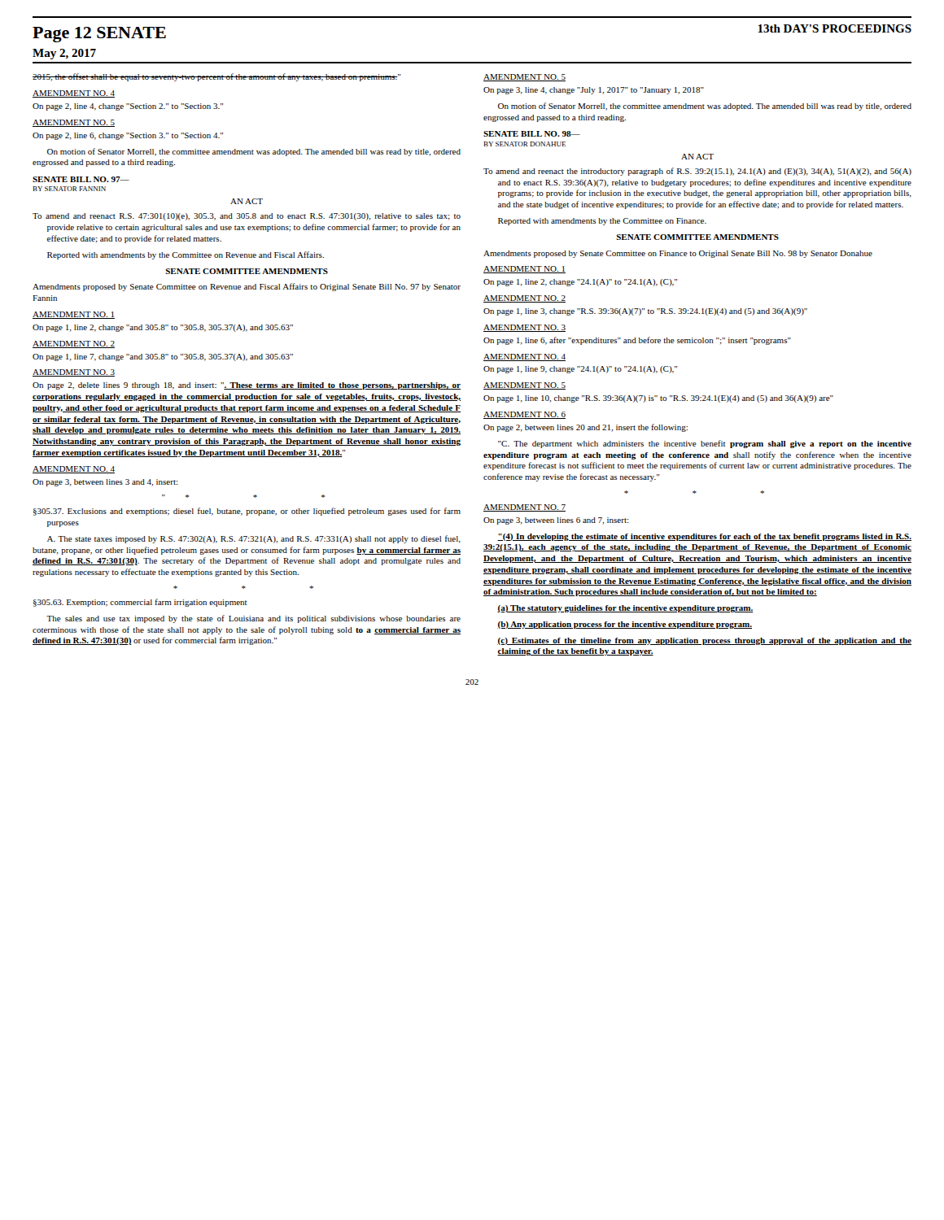Page 12 SENATE
13th DAY'S PROCEEDINGS
May 2, 2017
2015, the offset shall be equal to seventy-two percent of the amount of any taxes, based on premiums."
AMENDMENT NO. 4
On page 2, line 4, change "Section 2." to "Section 3."
AMENDMENT NO. 5
On page 2, line 6, change "Section 3." to "Section 4."
On motion of Senator Morrell, the committee amendment was adopted. The amended bill was read by title, ordered engrossed and passed to a third reading.
SENATE BILL NO. 97—
BY SENATOR FANNIN
AN ACT
To amend and reenact R.S. 47:301(10)(e), 305.3, and 305.8 and to enact R.S. 47:301(30), relative to sales tax; to provide relative to certain agricultural sales and use tax exemptions; to define commercial farmer; to provide for an effective date; and to provide for related matters.
Reported with amendments by the Committee on Revenue and Fiscal Affairs.
SENATE COMMITTEE AMENDMENTS
Amendments proposed by Senate Committee on Revenue and Fiscal Affairs to Original Senate Bill No. 97 by Senator Fannin
AMENDMENT NO. 1
On page 1, line 2, change "and 305.8" to "305.8, 305.37(A), and 305.63"
AMENDMENT NO. 2
On page 1, line 7, change "and 305.8" to "305.8, 305.37(A), and 305.63"
AMENDMENT NO. 3
On page 2, delete lines 9 through 18, and insert: ". These terms are limited to those persons, partnerships, or corporations regularly engaged in the commercial production for sale of vegetables, fruits, crops, livestock, poultry, and other food or agricultural products that report farm income and expenses on a federal Schedule F or similar federal tax form. The Department of Revenue, in consultation with the Department of Agriculture, shall develop and promulgate rules to determine who meets this definition no later than January 1, 2019. Notwithstanding any contrary provision of this Paragraph, the Department of Revenue shall honor existing farmer exemption certificates issued by the Department until December 31, 2018."
AMENDMENT NO. 4
On page 3, between lines 3 and 4, insert:
"* * *
§305.37. Exclusions and exemptions; diesel fuel, butane, propane, or other liquefied petroleum gases used for farm purposes
A. The state taxes imposed by R.S. 47:302(A), R.S. 47:321(A), and R.S. 47:331(A) shall not apply to diesel fuel, butane, propane, or other liquefied petroleum gases used or consumed for farm purposes by a commercial farmer as defined in R.S. 47:301(30). The secretary of the Department of Revenue shall adopt and promulgate rules and regulations necessary to effectuate the exemptions granted by this Section.
* * *
§305.63. Exemption; commercial farm irrigation equipment
The sales and use tax imposed by the state of Louisiana and its political subdivisions whose boundaries are coterminous with those of the state shall not apply to the sale of polyroll tubing sold to a commercial farmer as defined in R.S. 47:301(30) or used for commercial farm irrigation."
AMENDMENT NO. 5
On page 3, line 4, change "July 1, 2017" to "January 1, 2018"
On motion of Senator Morrell, the committee amendment was adopted. The amended bill was read by title, ordered engrossed and passed to a third reading.
SENATE BILL NO. 98—
BY SENATOR DONAHUE
AN ACT
To amend and reenact the introductory paragraph of R.S. 39:2(15.1), 24.1(A) and (E)(3), 34(A), 51(A)(2), and 56(A) and to enact R.S. 39:36(A)(7), relative to budgetary procedures; to define expenditures and incentive expenditure programs; to provide for inclusion in the executive budget, the general appropriation bill, other appropriation bills, and the state budget of incentive expenditures; to provide for an effective date; and to provide for related matters.
Reported with amendments by the Committee on Finance.
SENATE COMMITTEE AMENDMENTS
Amendments proposed by Senate Committee on Finance to Original Senate Bill No. 98 by Senator Donahue
AMENDMENT NO. 1
On page 1, line 2, change "24.1(A)" to "24.1(A), (C),"
AMENDMENT NO. 2
On page 1, line 3, change "R.S. 39:36(A)(7)" to "R.S. 39:24.1(E)(4) and (5) and 36(A)(9)"
AMENDMENT NO. 3
On page 1, line 6, after "expenditures" and before the semicolon ";" insert "programs"
AMENDMENT NO. 4
On page 1, line 9, change "24.1(A)" to "24.1(A), (C),"
AMENDMENT NO. 5
On page 1, line 10, change "R.S. 39:36(A)(7) is" to "R.S. 39:24.1(E)(4) and (5) and 36(A)(9) are"
AMENDMENT NO. 6
On page 2, between lines 20 and 21, insert the following:
"C. The department which administers the incentive benefit program shall give a report on the incentive expenditure program at each meeting of the conference and shall notify the conference when the incentive expenditure forecast is not sufficient to meet the requirements of current law or current administrative procedures. The conference may revise the forecast as necessary."
* * *
AMENDMENT NO. 7
On page 3, between lines 6 and 7, insert:
"(4) In developing the estimate of incentive expenditures for each of the tax benefit programs listed in R.S. 39:2(15.1), each agency of the state, including the Department of Revenue, the Department of Economic Development, and the Department of Culture, Recreation and Tourism, which administers an incentive expenditure program, shall coordinate and implement procedures for developing the estimate of the incentive expenditures for submission to the Revenue Estimating Conference, the legislative fiscal office, and the division of administration. Such procedures shall include consideration of, but not be limited to:
(a) The statutory guidelines for the incentive expenditure program.
(b) Any application process for the incentive expenditure program.
(c) Estimates of the timeline from any application process through approval of the application and the claiming of the tax benefit by a taxpayer.
202